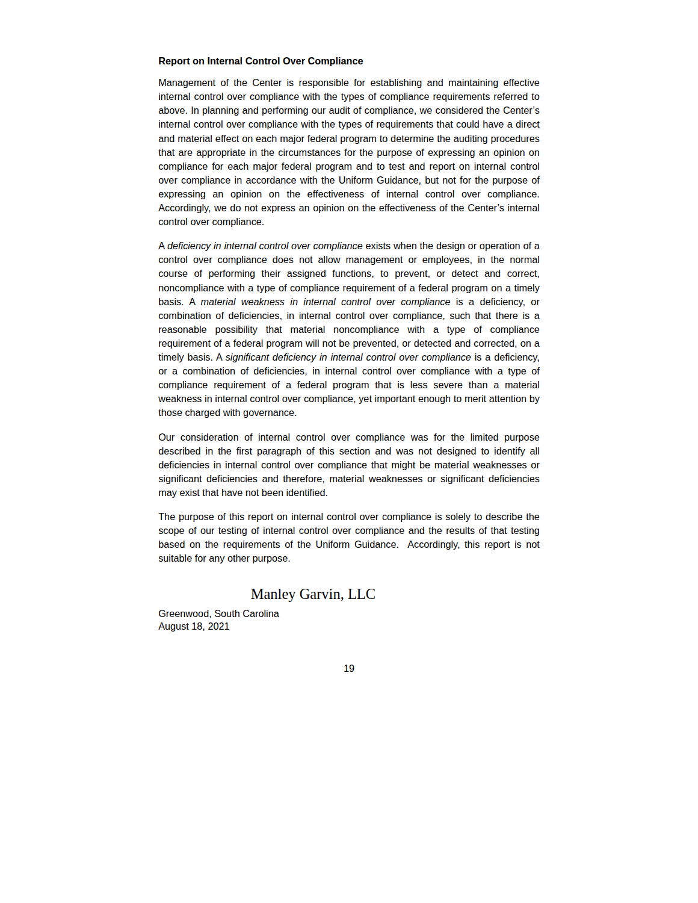Report on Internal Control Over Compliance
Management of the Center is responsible for establishing and maintaining effective internal control over compliance with the types of compliance requirements referred to above. In planning and performing our audit of compliance, we considered the Center’s internal control over compliance with the types of requirements that could have a direct and material effect on each major federal program to determine the auditing procedures that are appropriate in the circumstances for the purpose of expressing an opinion on compliance for each major federal program and to test and report on internal control over compliance in accordance with the Uniform Guidance, but not for the purpose of expressing an opinion on the effectiveness of internal control over compliance. Accordingly, we do not express an opinion on the effectiveness of the Center’s internal control over compliance.
A deficiency in internal control over compliance exists when the design or operation of a control over compliance does not allow management or employees, in the normal course of performing their assigned functions, to prevent, or detect and correct, noncompliance with a type of compliance requirement of a federal program on a timely basis. A material weakness in internal control over compliance is a deficiency, or combination of deficiencies, in internal control over compliance, such that there is a reasonable possibility that material noncompliance with a type of compliance requirement of a federal program will not be prevented, or detected and corrected, on a timely basis. A significant deficiency in internal control over compliance is a deficiency, or a combination of deficiencies, in internal control over compliance with a type of compliance requirement of a federal program that is less severe than a material weakness in internal control over compliance, yet important enough to merit attention by those charged with governance.
Our consideration of internal control over compliance was for the limited purpose described in the first paragraph of this section and was not designed to identify all deficiencies in internal control over compliance that might be material weaknesses or significant deficiencies and therefore, material weaknesses or significant deficiencies may exist that have not been identified.
The purpose of this report on internal control over compliance is solely to describe the scope of our testing of internal control over compliance and the results of that testing based on the requirements of the Uniform Guidance. Accordingly, this report is not suitable for any other purpose.
Greenwood, South Carolina
August 18, 2021
19